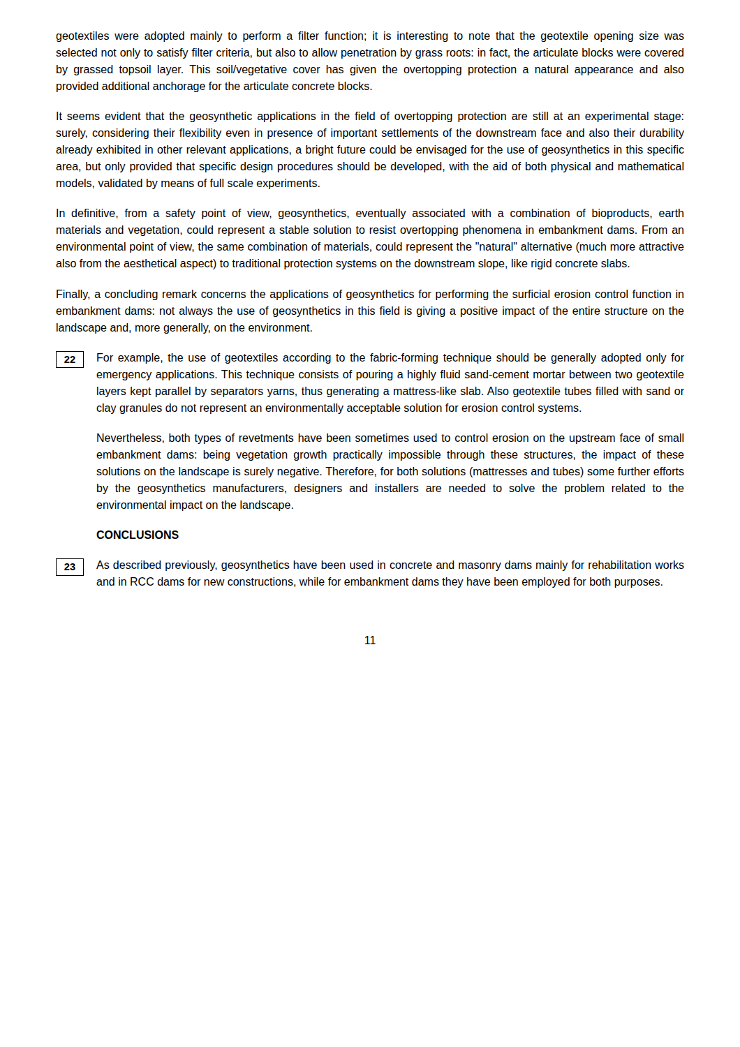geotextiles were adopted mainly to perform a filter function; it is interesting to note that the geotextile opening size was selected not only to satisfy filter criteria, but also to allow penetration by grass roots: in fact, the articulate blocks were covered by grassed topsoil layer. This soil/vegetative cover has given the overtopping protection a natural appearance and also provided additional anchorage for the articulate concrete blocks.
It seems evident that the geosynthetic applications in the field of overtopping protection are still at an experimental stage: surely, considering their flexibility even in presence of important settlements of the downstream face and also their durability already exhibited in other relevant applications, a bright future could be envisaged for the use of geosynthetics in this specific area, but only provided that specific design procedures should be developed, with the aid of both physical and mathematical models, validated by means of full scale experiments.
In definitive, from a safety point of view, geosynthetics, eventually associated with a combination of bioproducts, earth materials and vegetation, could represent a stable solution to resist overtopping phenomena in embankment dams. From an environmental point of view, the same combination of materials, could represent the "natural" alternative (much more attractive also from the aesthetical aspect) to traditional protection systems on the downstream slope, like rigid concrete slabs.
Finally, a concluding remark concerns the applications of geosynthetics for performing the surficial erosion control function in embankment dams: not always the use of geosynthetics in this field is giving a positive impact of the entire structure on the landscape and, more generally, on the environment.
22
For example, the use of geotextiles according to the fabric-forming technique should be generally adopted only for emergency applications. This technique consists of pouring a highly fluid sand-cement mortar between two geotextile layers kept parallel by separators yarns, thus generating a mattress-like slab. Also geotextile tubes filled with sand or clay granules do not represent an environmentally acceptable solution for erosion control systems.
Nevertheless, both types of revetments have been sometimes used to control erosion on the upstream face of small embankment dams: being vegetation growth practically impossible through these structures, the impact of these solutions on the landscape is surely negative. Therefore, for both solutions (mattresses and tubes) some further efforts by the geosynthetics manufacturers, designers and installers are needed to solve the problem related to the environmental impact on the landscape.
CONCLUSIONS
23
As described previously, geosynthetics have been used in concrete and masonry dams mainly for rehabilitation works and in RCC dams for new constructions, while for embankment dams they have been employed for both purposes.
11